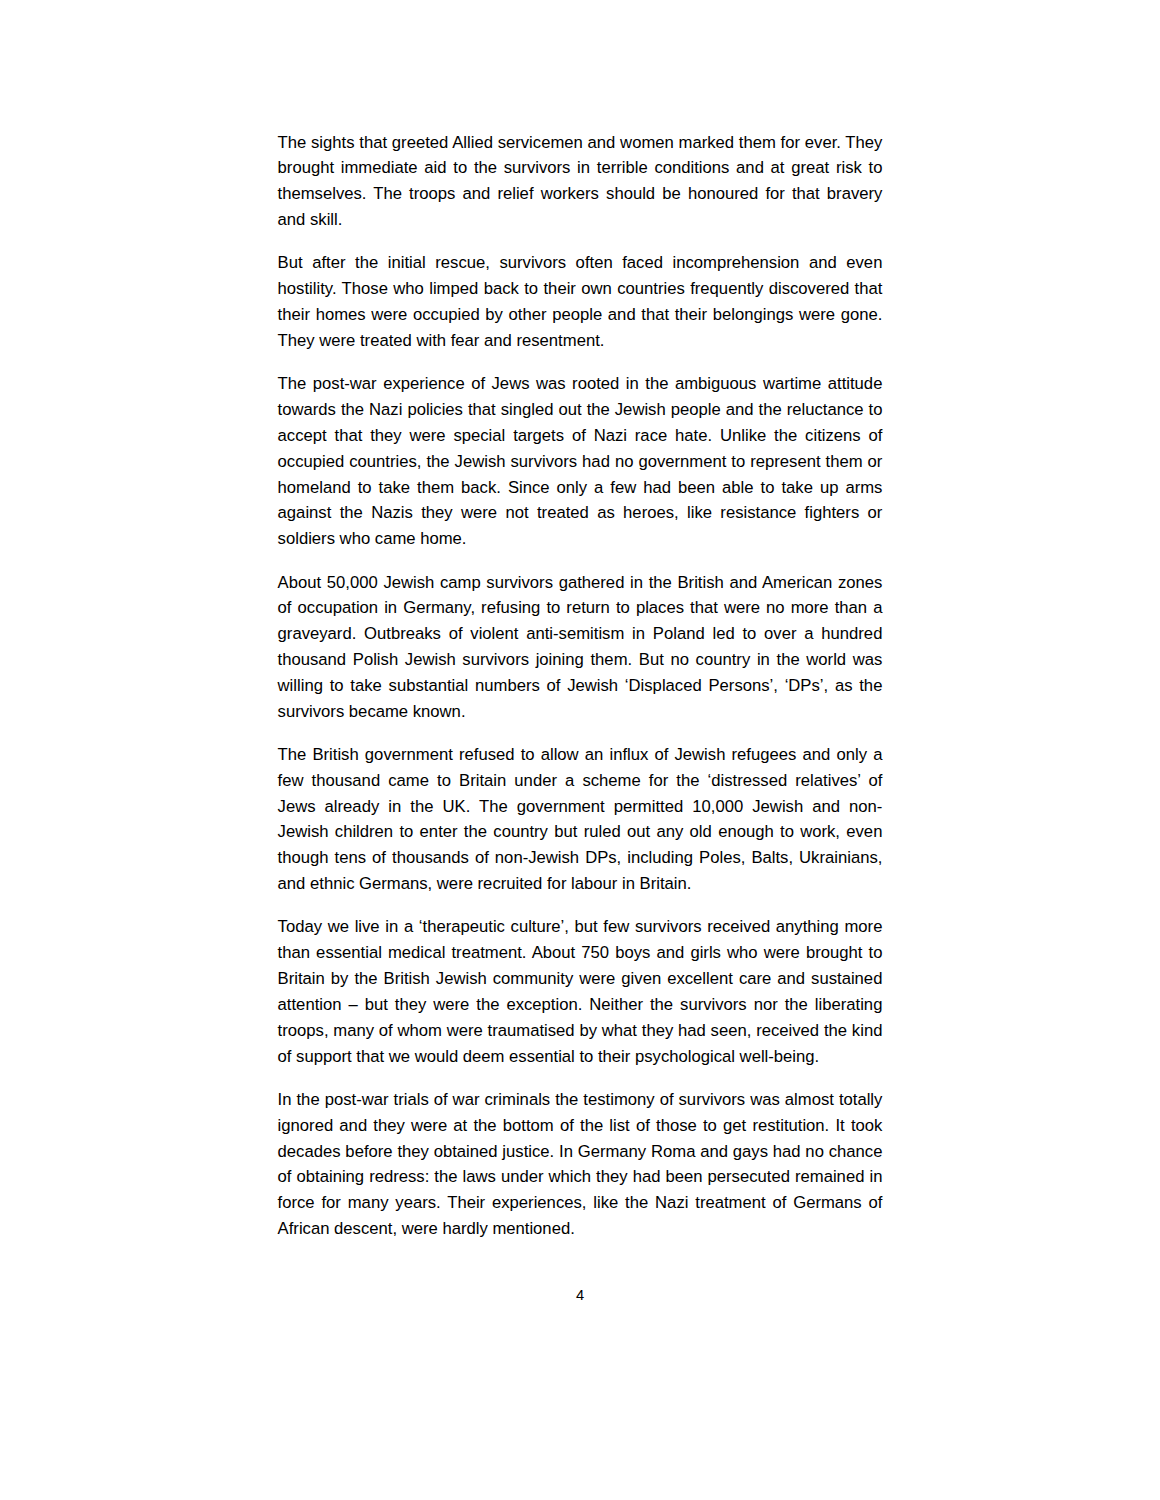The sights that greeted Allied servicemen and women marked them for ever. They brought immediate aid to the survivors in terrible conditions and at great risk to themselves. The troops and relief workers should be honoured for that bravery and skill.
But after the initial rescue, survivors often faced incomprehension and even hostility. Those who limped back to their own countries frequently discovered that their homes were occupied by other people and that their belongings were gone. They were treated with fear and resentment.
The post-war experience of Jews was rooted in the ambiguous wartime attitude towards the Nazi policies that singled out the Jewish people and the reluctance to accept that they were special targets of Nazi race hate. Unlike the citizens of occupied countries, the Jewish survivors had no government to represent them or homeland to take them back. Since only a few had been able to take up arms against the Nazis they were not treated as heroes, like resistance fighters or soldiers who came home.
About 50,000 Jewish camp survivors gathered in the British and American zones of occupation in Germany, refusing to return to places that were no more than a graveyard. Outbreaks of violent anti-semitism in Poland led to over a hundred thousand Polish Jewish survivors joining them. But no country in the world was willing to take substantial numbers of Jewish ‘Displaced Persons’, ‘DPs’, as the survivors became known.
The British government refused to allow an influx of Jewish refugees and only a few thousand came to Britain under a scheme for the ‘distressed relatives’ of Jews already in the UK. The government permitted 10,000 Jewish and non-Jewish children to enter the country but ruled out any old enough to work, even though tens of thousands of non-Jewish DPs, including Poles, Balts, Ukrainians, and ethnic Germans, were recruited for labour in Britain.
Today we live in a ‘therapeutic culture’, but few survivors received anything more than essential medical treatment. About 750 boys and girls who were brought to Britain by the British Jewish community were given excellent care and sustained attention – but they were the exception. Neither the survivors nor the liberating troops, many of whom were traumatised by what they had seen, received the kind of support that we would deem essential to their psychological well-being.
In the post-war trials of war criminals the testimony of survivors was almost totally ignored and they were at the bottom of the list of those to get restitution. It took decades before they obtained justice. In Germany Roma and gays had no chance of obtaining redress: the laws under which they had been persecuted remained in force for many years. Their experiences, like the Nazi treatment of Germans of African descent, were hardly mentioned.
4